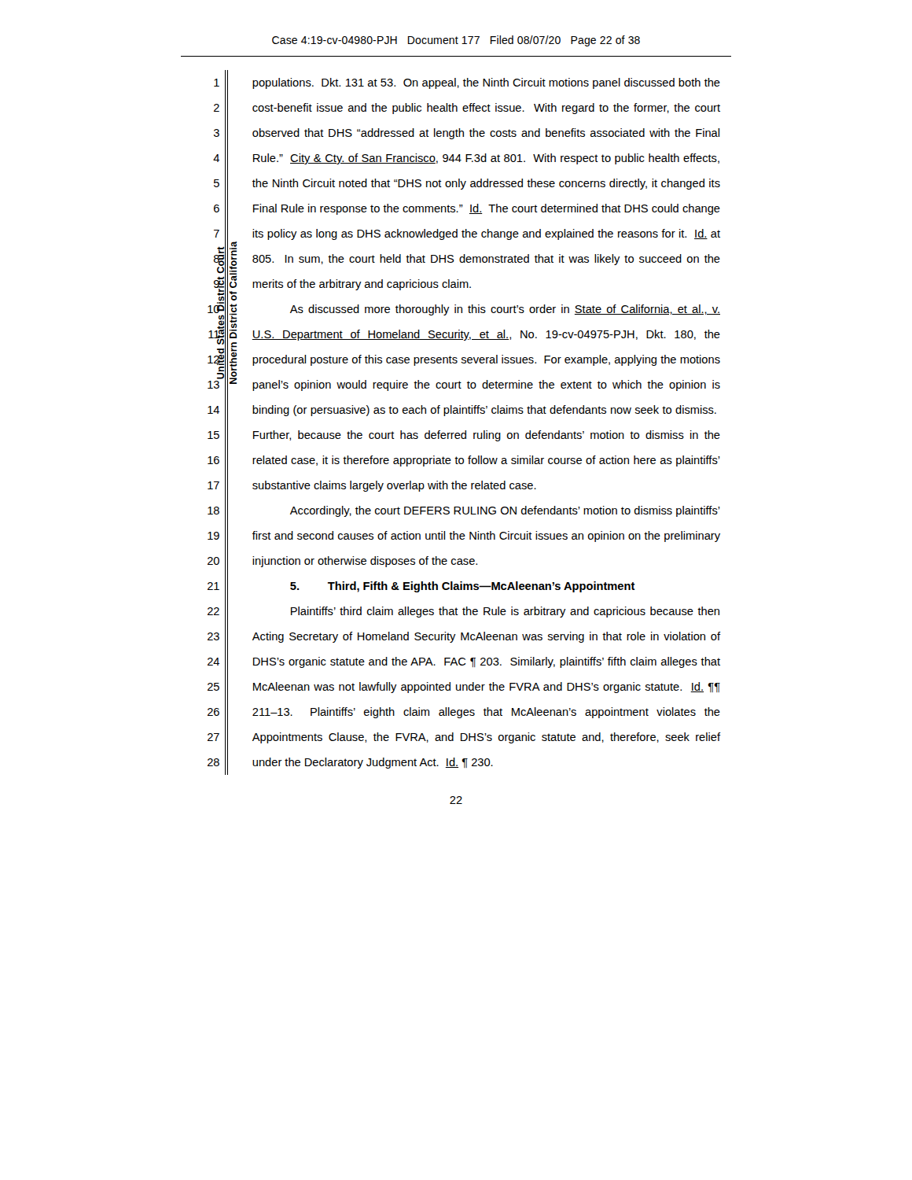Case 4:19-cv-04980-PJH Document 177 Filed 08/07/20 Page 22 of 38
1
2
3
4
5
6
7
8
9
10
11
12
13
14
15
16
17
18
19
20
21
22
23
24
25
26
27
28
United States District Court
Northern District of California
populations. Dkt. 131 at 53. On appeal, the Ninth Circuit motions panel discussed both the cost-benefit issue and the public health effect issue. With regard to the former, the court observed that DHS “addressed at length the costs and benefits associated with the Final Rule.” City & Cty. of San Francisco, 944 F.3d at 801. With respect to public health effects, the Ninth Circuit noted that “DHS not only addressed these concerns directly, it changed its Final Rule in response to the comments.” Id. The court determined that DHS could change its policy as long as DHS acknowledged the change and explained the reasons for it. Id. at 805. In sum, the court held that DHS demonstrated that it was likely to succeed on the merits of the arbitrary and capricious claim.
As discussed more thoroughly in this court’s order in State of California, et al., v. U.S. Department of Homeland Security, et al., No. 19-cv-04975-PJH, Dkt. 180, the procedural posture of this case presents several issues. For example, applying the motions panel’s opinion would require the court to determine the extent to which the opinion is binding (or persuasive) as to each of plaintiffs’ claims that defendants now seek to dismiss. Further, because the court has deferred ruling on defendants’ motion to dismiss in the related case, it is therefore appropriate to follow a similar course of action here as plaintiffs’ substantive claims largely overlap with the related case.
Accordingly, the court DEFERS RULING ON defendants’ motion to dismiss plaintiffs’ first and second causes of action until the Ninth Circuit issues an opinion on the preliminary injunction or otherwise disposes of the case.
5. Third, Fifth & Eighth Claims—McAleenan’s Appointment
Plaintiffs’ third claim alleges that the Rule is arbitrary and capricious because then Acting Secretary of Homeland Security McAleenan was serving in that role in violation of DHS’s organic statute and the APA. FAC ¶ 203. Similarly, plaintiffs’ fifth claim alleges that McAleenan was not lawfully appointed under the FVRA and DHS’s organic statute. Id. ¶¶ 211–13. Plaintiffs’ eighth claim alleges that McAleenan’s appointment violates the Appointments Clause, the FVRA, and DHS’s organic statute and, therefore, seek relief under the Declaratory Judgment Act. Id. ¶ 230.
22